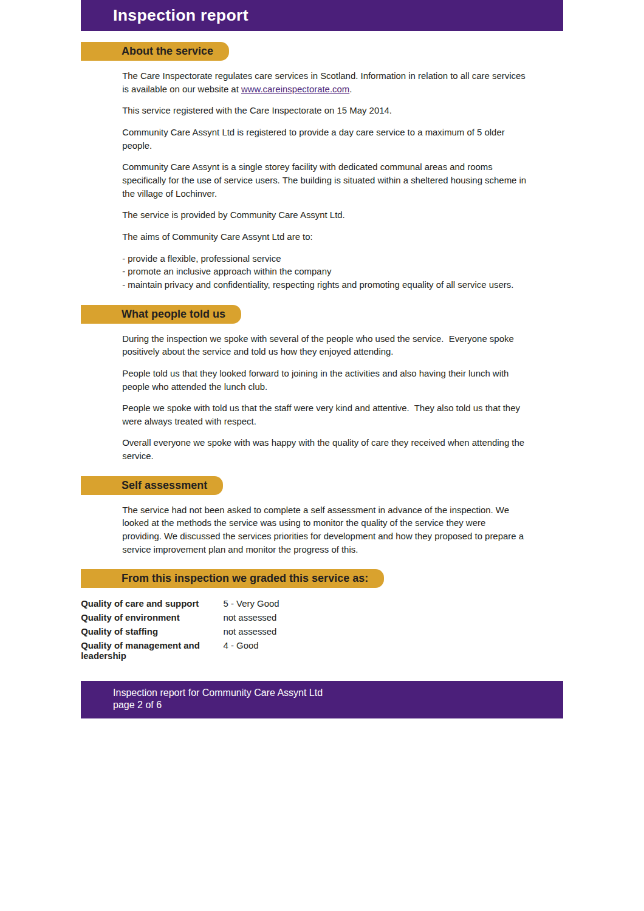Inspection report
About the service
The Care Inspectorate regulates care services in Scotland. Information in relation to all care services is available on our website at www.careinspectorate.com.
This service registered with the Care Inspectorate on 15 May 2014.
Community Care Assynt Ltd is registered to provide a day care service to a maximum of 5 older people.
Community Care Assynt is a single storey facility with dedicated communal areas and rooms specifically for the use of service users. The building is situated within a sheltered housing scheme in the village of Lochinver.
The service is provided by Community Care Assynt Ltd.
The aims of Community Care Assynt Ltd are to:
- provide a flexible, professional service
- promote an inclusive approach within the company
- maintain privacy and confidentiality, respecting rights and promoting equality of all service users.
What people told us
During the inspection we spoke with several of the people who used the service. Everyone spoke positively about the service and told us how they enjoyed attending.
People told us that they looked forward to joining in the activities and also having their lunch with people who attended the lunch club.
People we spoke with told us that the staff were very kind and attentive. They also told us that they were always treated with respect.
Overall everyone we spoke with was happy with the quality of care they received when attending the service.
Self assessment
The service had not been asked to complete a self assessment in advance of the inspection. We looked at the methods the service was using to monitor the quality of the service they were providing. We discussed the services priorities for development and how they proposed to prepare a service improvement plan and monitor the progress of this.
From this inspection we graded this service as:
| Quality of care and support | 5 - Very Good |
| Quality of environment | not assessed |
| Quality of staffing | not assessed |
| Quality of management and leadership | 4 - Good |
Inspection report for Community Care Assynt Ltd
page 2 of 6